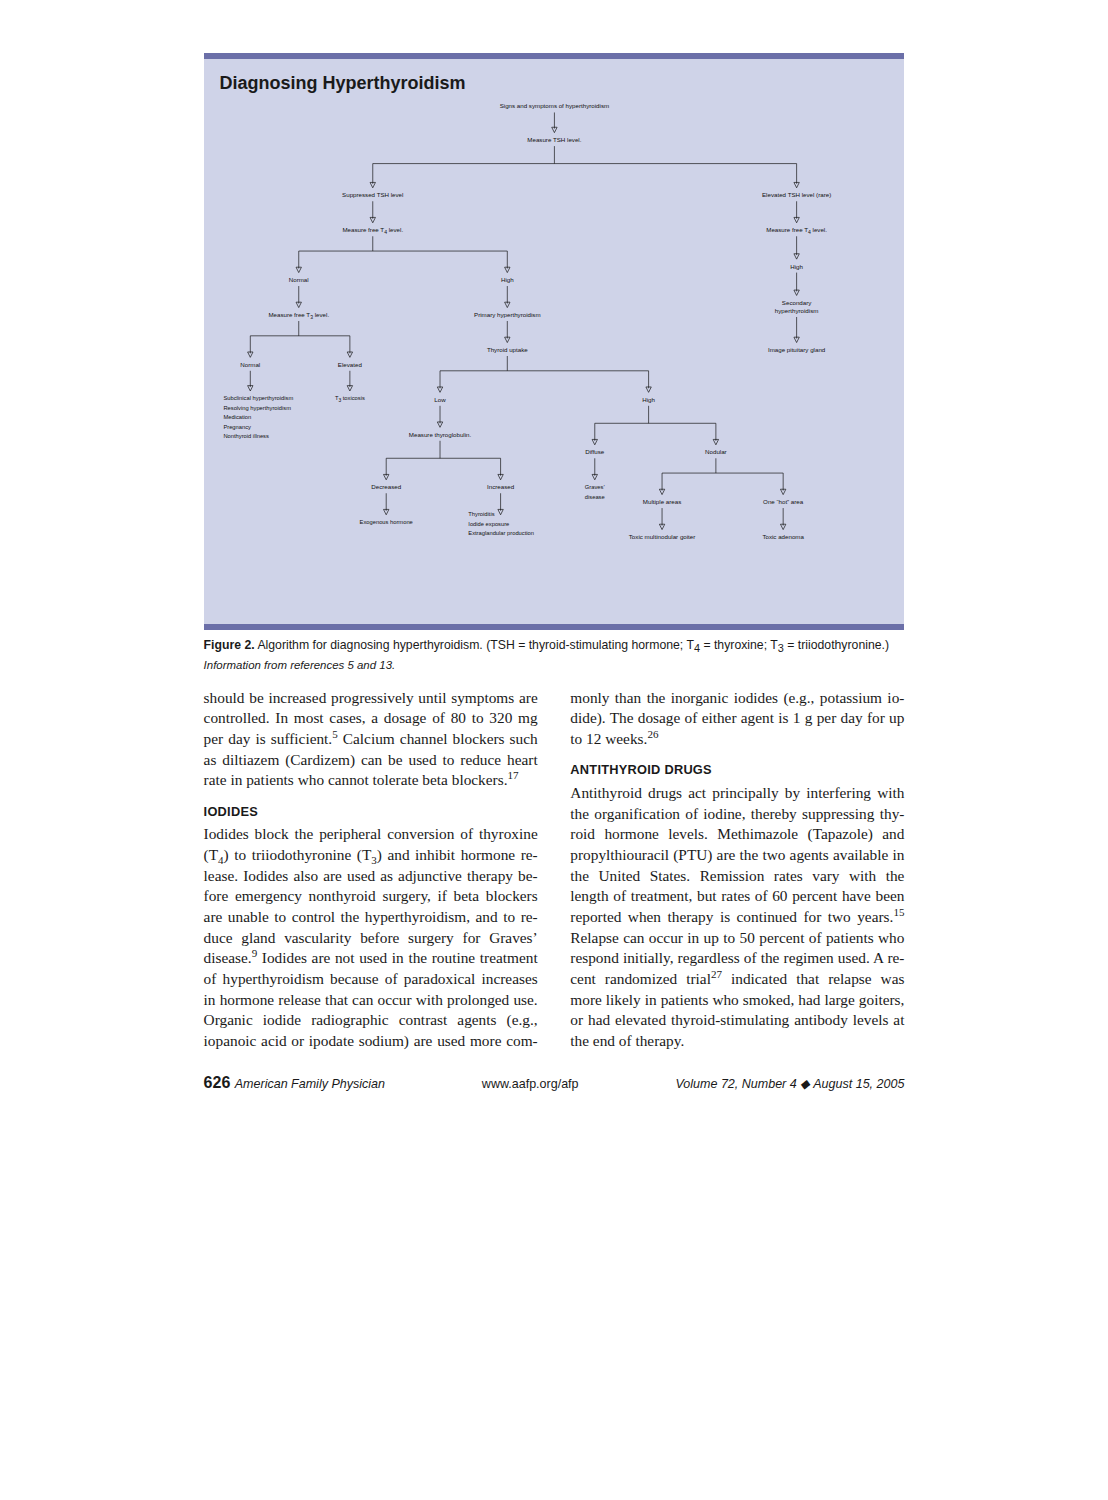Diagnosing Hyperthyroidism
Signs and symptoms of hyperthyroidism Measure TSH level. Suppressed TSH level Elevated TSH level (rare) Measure free T4 level. Measure free T4 level. High Secondary hyperthyroidism Image pituitary gland Normal High Measure free T3 level. Normal Elevated Subclinical hyperthyroidism Resolving hyperthyroidism Medication Pregnancy Nonthyroid illness T3 toxicosis Primary hyperthyroidism Thyroid uptake Low High Measure thyroglobulin. Decreased Increased Exogenous hormone Thyroiditis Iodide exposure Extraglandular production Diffuse Nodular Graves’ disease Multiple areas One “hot” area Toxic multinodular goiter Toxic adenoma
Figure 2. Algorithm for diagnosing hyperthyroidism. (TSH = thyroid-stimulating hormone; T4 = thyroxine; T3 = triiodothyronine.)
Information from references 5 and 13.
should be increased progressively until symptoms are controlled. In most cases, a dosage of 80 to 320 mg per day is sufficient.5 Calcium channel blockers such as diltiazem (Cardizem) can be used to reduce heart rate in patients who cannot tolerate beta blockers.17
IODIDES
Iodides block the peripheral conversion of thyroxine (T4) to triiodothyronine (T3) and inhibit hormone release. Iodides also are used as adjunctive therapy before emergency nonthyroid surgery, if beta blockers are unable to control the hyperthyroidism, and to reduce gland vascularity before surgery for Graves’ disease.9 Iodides are not used in the routine treatment of hyperthyroidism because of paradoxical increases in hormone release that can occur with prolonged use. Organic iodide radiographic contrast agents (e.g., iopanoic acid or ipodate sodium) are used more commonly than the inorganic iodides (e.g., potassium iodide). The dosage of either agent is 1 g per day for up to 12 weeks.26
ANTITHYROID DRUGS
Antithyroid drugs act principally by interfering with the organification of iodine, thereby suppressing thyroid hormone levels. Methimazole (Tapazole) and propylthiouracil (PTU) are the two agents available in the United States. Remission rates vary with the length of treatment, but rates of 60 percent have been reported when therapy is continued for two years.15 Relapse can occur in up to 50 percent of patients who respond initially, regardless of the regimen used. A recent randomized trial27 indicated that relapse was more likely in patients who smoked, had large goiters, or had elevated thyroid-stimulating antibody levels at the end of therapy.
626 American Family Physician
www.aafp.org/afp
Volume 72, Number 4 ◆ August 15, 2005